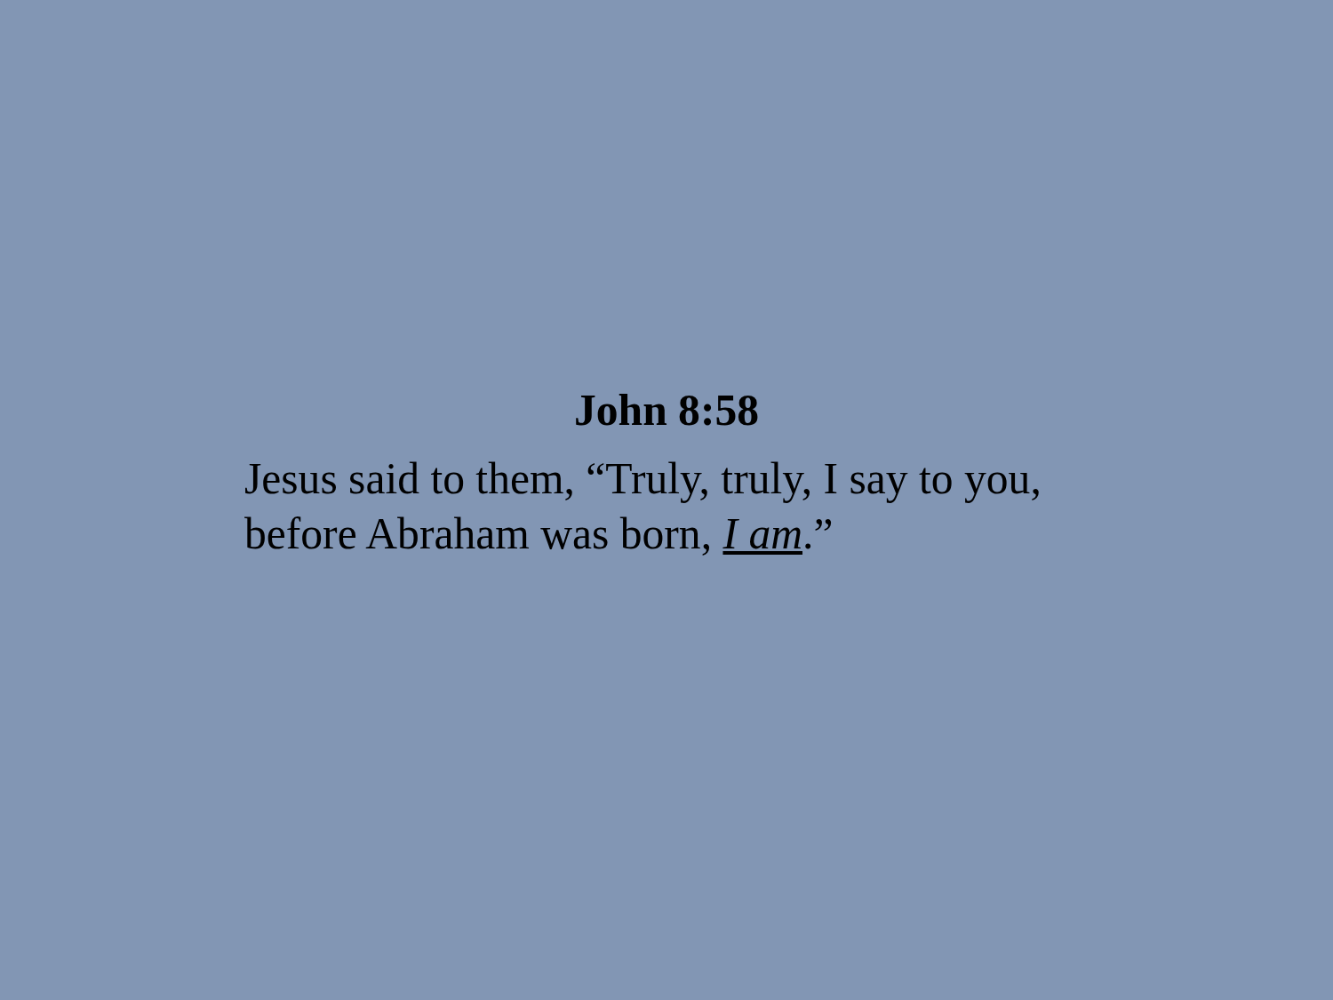John 8:58
Jesus said to them, “Truly, truly, I say to you, before Abraham was born, I am.”